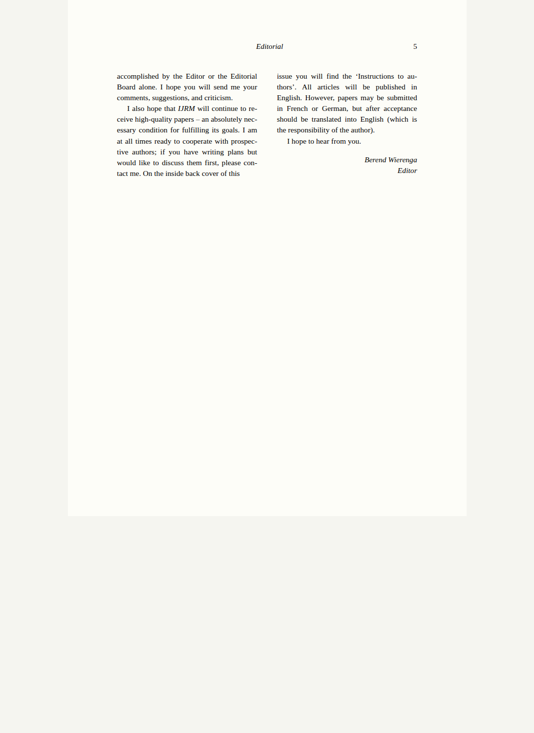Editorial 5
accomplished by the Editor or the Editorial Board alone. I hope you will send me your comments, suggestions, and criticism.
I also hope that IJRM will continue to receive high-quality papers – an absolutely necessary condition for fulfilling its goals. I am at all times ready to cooperate with prospective authors; if you have writing plans but would like to discuss them first, please contact me. On the inside back cover of this
issue you will find the ‘Instructions to authors’. All articles will be published in English. However, papers may be submitted in French or German, but after acceptance should be translated into English (which is the responsibility of the author).
I hope to hear from you.
Berend Wierenga
Editor